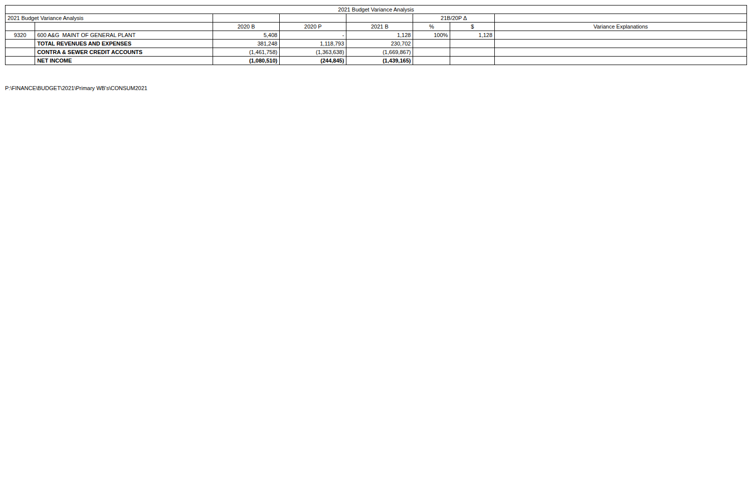| 2021 Budget Variance Analysis |
| 2021 Budget Variance Analysis | | | | 21B/20P Δ | |
| | | 2020 B | 2020 P | 2021 B | % | $ | Variance Explanations |
| 9320 | 600 A&G MAINT OF GENERAL PLANT | 5,408 | - | 1,128 | 100% | 1,128 | |
| | TOTAL REVENUES AND EXPENSES | 381,248 | 1,118,793 | 230,702 | | | |
| | CONTRA & SEWER CREDIT ACCOUNTS | (1,461,758) | (1,363,638) | (1,669,867) | | | |
| | NET INCOME | (1,080,510) | (244,845) | (1,439,165) | | | |
P:\FINANCE\BUDGET\2021\Primary WB's\CONSUM2021